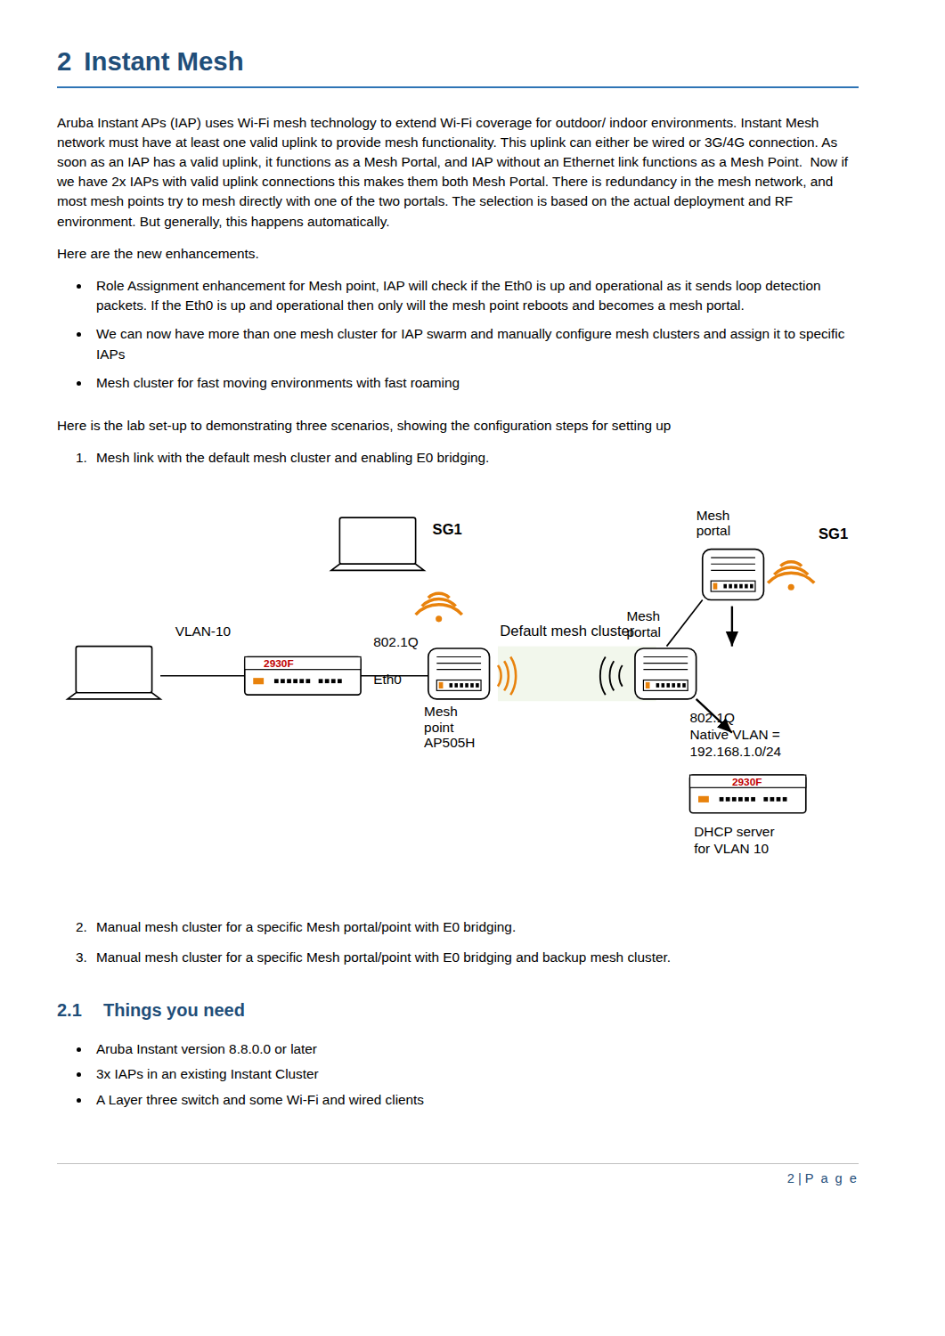2 Instant Mesh
Aruba Instant APs (IAP) uses Wi-Fi mesh technology to extend Wi-Fi coverage for outdoor/ indoor environments. Instant Mesh network must have at least one valid uplink to provide mesh functionality. This uplink can either be wired or 3G/4G connection. As soon as an IAP has a valid uplink, it functions as a Mesh Portal, and IAP without an Ethernet link functions as a Mesh Point. Now if we have 2x IAPs with valid uplink connections this makes them both Mesh Portal. There is redundancy in the mesh network, and most mesh points try to mesh directly with one of the two portals. The selection is based on the actual deployment and RF environment. But generally, this happens automatically.
Here are the new enhancements.
Role Assignment enhancement for Mesh point, IAP will check if the Eth0 is up and operational as it sends loop detection packets. If the Eth0 is up and operational then only will the mesh point reboots and becomes a mesh portal.
We can now have more than one mesh cluster for IAP swarm and manually configure mesh clusters and assign it to specific IAPs
Mesh cluster for fast moving environments with fast roaming
Here is the lab set-up to demonstrating three scenarios, showing the configuration steps for setting up
Mesh link with the default mesh cluster and enabling E0 bridging.
VLAN-10 2930F 802.1Q Eth0 Mesh point AP505H SG1 Default mesh cluster Mesh portal Mesh portal SG1 802.1Q Native VLAN = 192.168.1.0/24 2930F DHCP server for VLAN 10
Manual mesh cluster for a specific Mesh portal/point with E0 bridging.
Manual mesh cluster for a specific Mesh portal/point with E0 bridging and backup mesh cluster.
2.1 Things you need
Aruba Instant version 8.8.0.0 or later
3x IAPs in an existing Instant Cluster
A Layer three switch and some Wi-Fi and wired clients
2 | P a g e